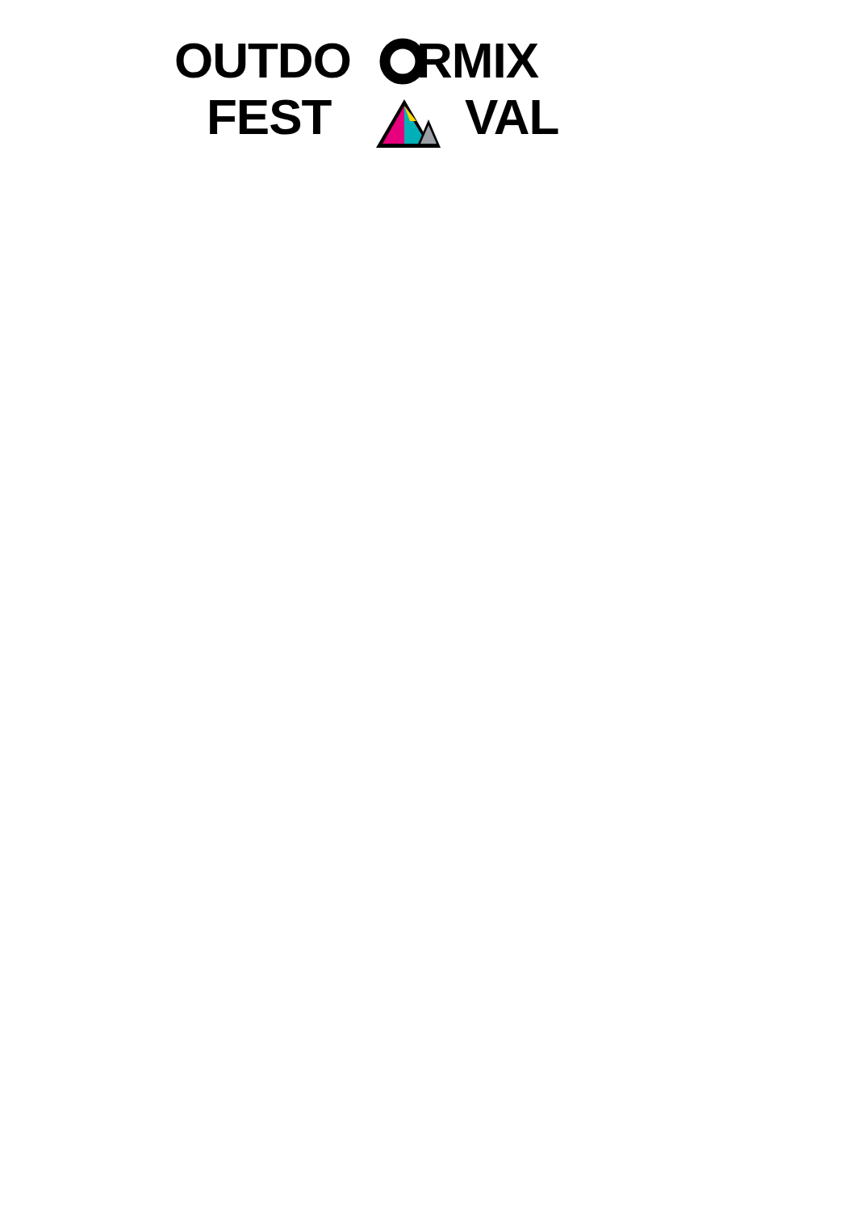Outdoormix Festival
OUTDO RMIX FEST VAL